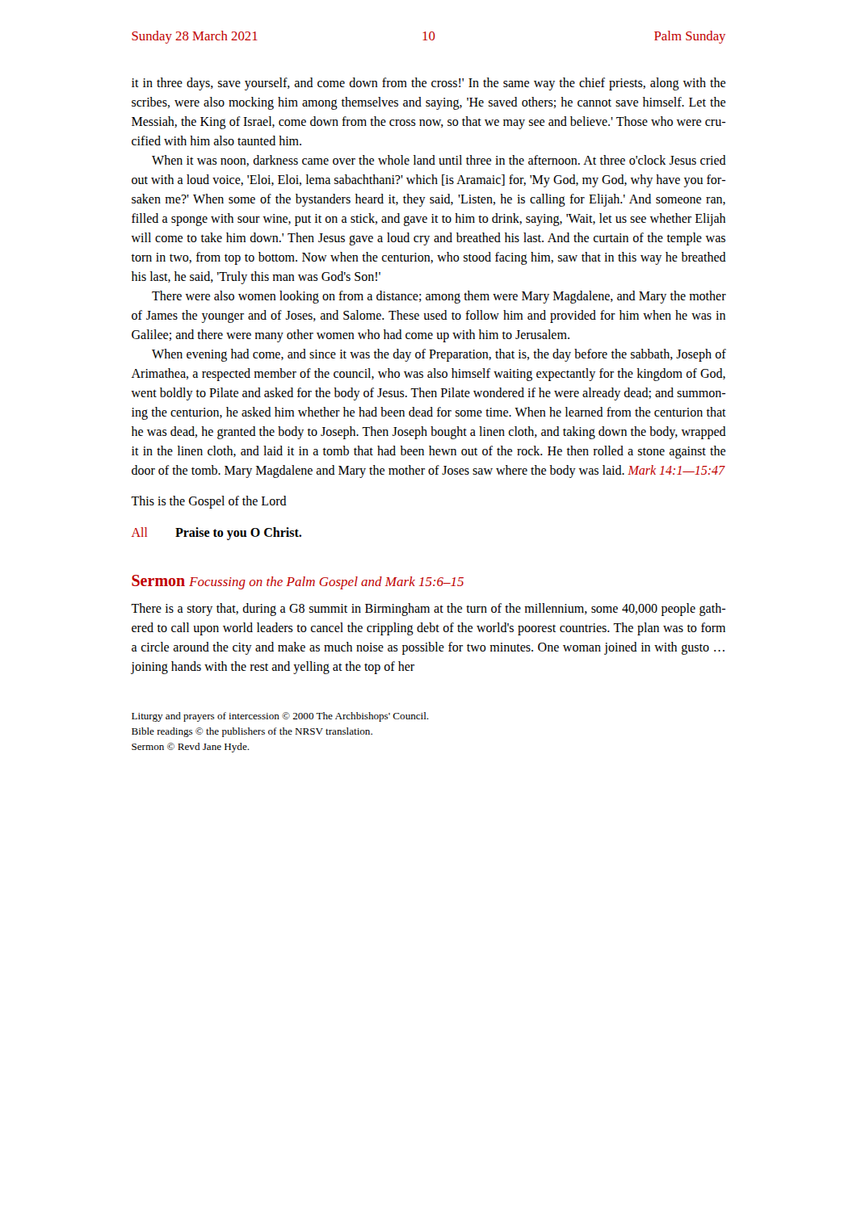Sunday 28 March 2021
10
Palm Sunday
it in three days, save yourself, and come down from the cross!' In the same way the chief priests, along with the scribes, were also mocking him among themselves and saying, 'He saved others; he cannot save himself. Let the Messiah, the King of Israel, come down from the cross now, so that we may see and believe.' Those who were crucified with him also taunted him.
When it was noon, darkness came over the whole land until three in the afternoon. At three o'clock Jesus cried out with a loud voice, 'Eloi, Eloi, lema sabachthani?' which [is Aramaic] for, 'My God, my God, why have you forsaken me?' When some of the bystanders heard it, they said, 'Listen, he is calling for Elijah.' And someone ran, filled a sponge with sour wine, put it on a stick, and gave it to him to drink, saying, 'Wait, let us see whether Elijah will come to take him down.' Then Jesus gave a loud cry and breathed his last. And the curtain of the temple was torn in two, from top to bottom. Now when the centurion, who stood facing him, saw that in this way he breathed his last, he said, 'Truly this man was God's Son!'
There were also women looking on from a distance; among them were Mary Magdalene, and Mary the mother of James the younger and of Joses, and Salome. These used to follow him and provided for him when he was in Galilee; and there were many other women who had come up with him to Jerusalem.
When evening had come, and since it was the day of Preparation, that is, the day before the sabbath, Joseph of Arimathea, a respected member of the council, who was also himself waiting expectantly for the kingdom of God, went boldly to Pilate and asked for the body of Jesus. Then Pilate wondered if he were already dead; and summoning the centurion, he asked him whether he had been dead for some time. When he learned from the centurion that he was dead, he granted the body to Joseph. Then Joseph bought a linen cloth, and taking down the body, wrapped it in the linen cloth, and laid it in a tomb that had been hewn out of the rock. He then rolled a stone against the door of the tomb. Mary Magdalene and Mary the mother of Joses saw where the body was laid. Mark 14:1—15:47
This is the Gospel of the Lord
All
Praise to you O Christ.
Sermon Focussing on the Palm Gospel and Mark 15:6–15
There is a story that, during a G8 summit in Birmingham at the turn of the millennium, some 40,000 people gathered to call upon world leaders to cancel the crippling debt of the world's poorest countries. The plan was to form a circle around the city and make as much noise as possible for two minutes. One woman joined in with gusto … joining hands with the rest and yelling at the top of her
Liturgy and prayers of intercession © 2000 The Archbishops' Council.
Bible readings © the publishers of the NRSV translation.
Sermon © Revd Jane Hyde.